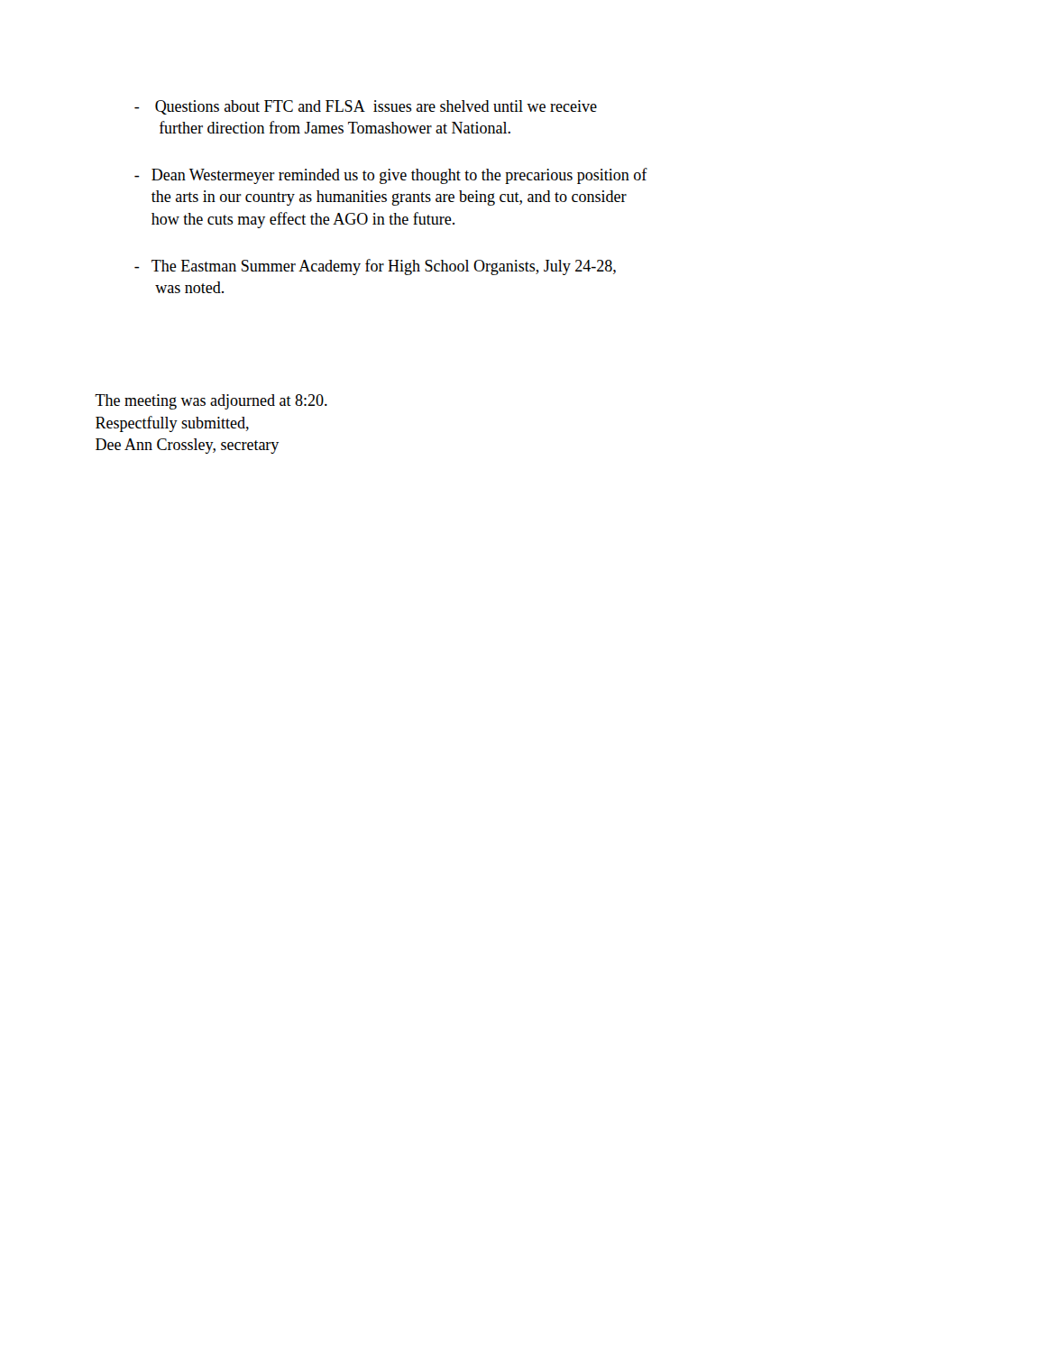-
Questions about FTC and FLSA issues are shelved until we receive
further direction from James Tomashower at National.
-
Dean Westermeyer reminded us to give thought to the precarious position of
the arts in our country as humanities grants are being cut, and to consider
how the cuts may effect the AGO in the future.
-
The Eastman Summer Academy for High School Organists, July 24-28,
was noted.
The meeting was adjourned at 8:20.
Respectfully submitted,
Dee Ann Crossley, secretary